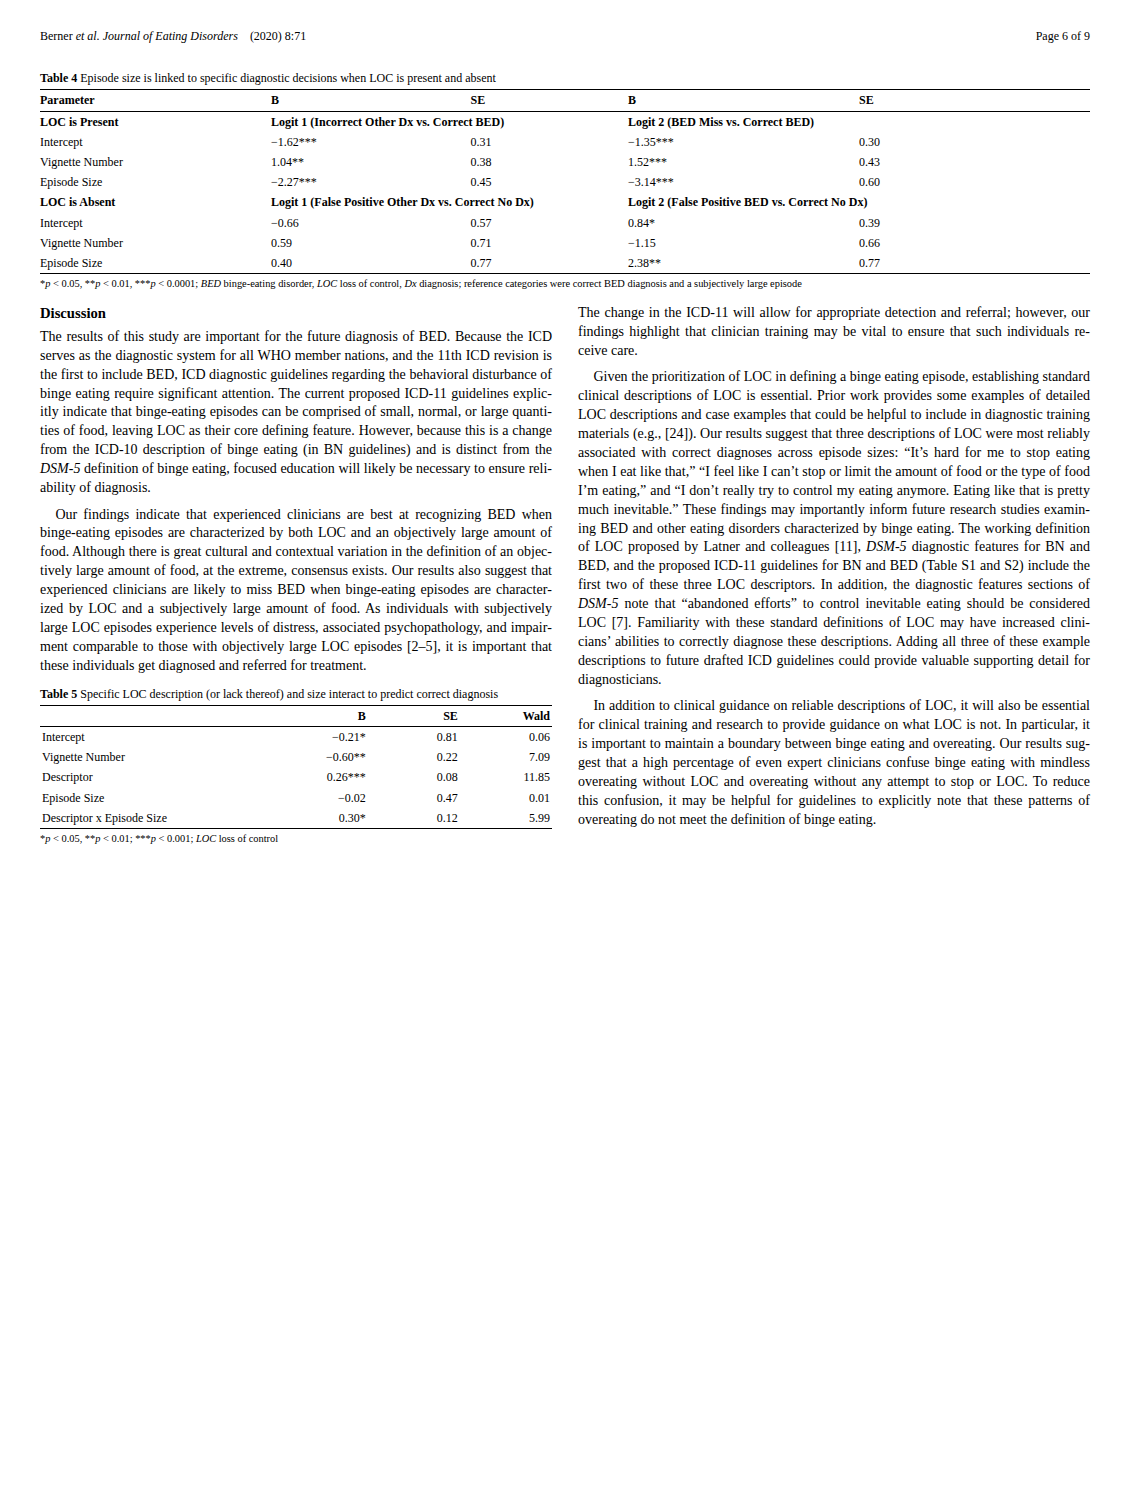Berner et al. Journal of Eating Disorders (2020) 8:71
Page 6 of 9
Table 4 Episode size is linked to specific diagnostic decisions when LOC is present and absent
| Parameter | B | SE | B | SE |
| --- | --- | --- | --- | --- |
| LOC is Present | Logit 1 (Incorrect Other Dx vs. Correct BED) | Logit 2 (BED Miss vs. Correct BED) |
| Intercept | −1.62*** | 0.31 | −1.35*** | 0.30 |
| Vignette Number | 1.04** | 0.38 | 1.52*** | 0.43 |
| Episode Size | −2.27*** | 0.45 | −3.14*** | 0.60 |
| LOC is Absent | Logit 1 (False Positive Other Dx vs. Correct No Dx) | Logit 2 (False Positive BED vs. Correct No Dx) |
| Intercept | −0.66 | 0.57 | 0.84* | 0.39 |
| Vignette Number | 0.59 | 0.71 | −1.15 | 0.66 |
| Episode Size | 0.40 | 0.77 | 2.38** | 0.77 |
*p < 0.05, **p < 0.01, ***p < 0.0001; BED binge-eating disorder, LOC loss of control, Dx diagnosis; reference categories were correct BED diagnosis and a subjectively large episode
Discussion
The results of this study are important for the future diagnosis of BED. Because the ICD serves as the diagnostic system for all WHO member nations, and the 11th ICD revision is the first to include BED, ICD diagnostic guidelines regarding the behavioral disturbance of binge eating require significant attention. The current proposed ICD-11 guidelines explicitly indicate that binge-eating episodes can be comprised of small, normal, or large quantities of food, leaving LOC as their core defining feature. However, because this is a change from the ICD-10 description of binge eating (in BN guidelines) and is distinct from the DSM-5 definition of binge eating, focused education will likely be necessary to ensure reliability of diagnosis.
Our findings indicate that experienced clinicians are best at recognizing BED when binge-eating episodes are characterized by both LOC and an objectively large amount of food. Although there is great cultural and contextual variation in the definition of an objectively large amount of food, at the extreme, consensus exists. Our results also suggest that experienced clinicians are likely to miss BED when binge-eating episodes are characterized by LOC and a subjectively large amount of food. As individuals with subjectively large LOC episodes experience levels of distress, associated psychopathology, and impairment comparable to those with objectively large LOC episodes [2–5], it is important that these individuals get diagnosed and referred for treatment.
Table 5 Specific LOC description (or lack thereof) and size interact to predict correct diagnosis
| | B | SE | Wald |
| --- | --- | --- | --- |
| Intercept | −0.21* | 0.81 | 0.06 |
| Vignette Number | −0.60** | 0.22 | 7.09 |
| Descriptor | 0.26*** | 0.08 | 11.85 |
| Episode Size | −0.02 | 0.47 | 0.01 |
| Descriptor x Episode Size | 0.30* | 0.12 | 5.99 |
*p < 0.05, **p < 0.01; ***p < 0.001; LOC loss of control
The change in the ICD-11 will allow for appropriate detection and referral; however, our findings highlight that clinician training may be vital to ensure that such individuals receive care.
Given the prioritization of LOC in defining a binge eating episode, establishing standard clinical descriptions of LOC is essential. Prior work provides some examples of detailed LOC descriptions and case examples that could be helpful to include in diagnostic training materials (e.g., [24]). Our results suggest that three descriptions of LOC were most reliably associated with correct diagnoses across episode sizes: “It’s hard for me to stop eating when I eat like that,” “I feel like I can’t stop or limit the amount of food or the type of food I’m eating,” and “I don’t really try to control my eating anymore. Eating like that is pretty much inevitable.” These findings may importantly inform future research studies examining BED and other eating disorders characterized by binge eating. The working definition of LOC proposed by Latner and colleagues [11], DSM-5 diagnostic features for BN and BED, and the proposed ICD-11 guidelines for BN and BED (Table S1 and S2) include the first two of these three LOC descriptors. In addition, the diagnostic features sections of DSM-5 note that “abandoned efforts” to control inevitable eating should be considered LOC [7]. Familiarity with these standard definitions of LOC may have increased clinicians’ abilities to correctly diagnose these descriptions. Adding all three of these example descriptions to future drafted ICD guidelines could provide valuable supporting detail for diagnosticians.
In addition to clinical guidance on reliable descriptions of LOC, it will also be essential for clinical training and research to provide guidance on what LOC is not. In particular, it is important to maintain a boundary between binge eating and overeating. Our results suggest that a high percentage of even expert clinicians confuse binge eating with mindless overeating without LOC and overeating without any attempt to stop or LOC. To reduce this confusion, it may be helpful for guidelines to explicitly note that these patterns of overeating do not meet the definition of binge eating.